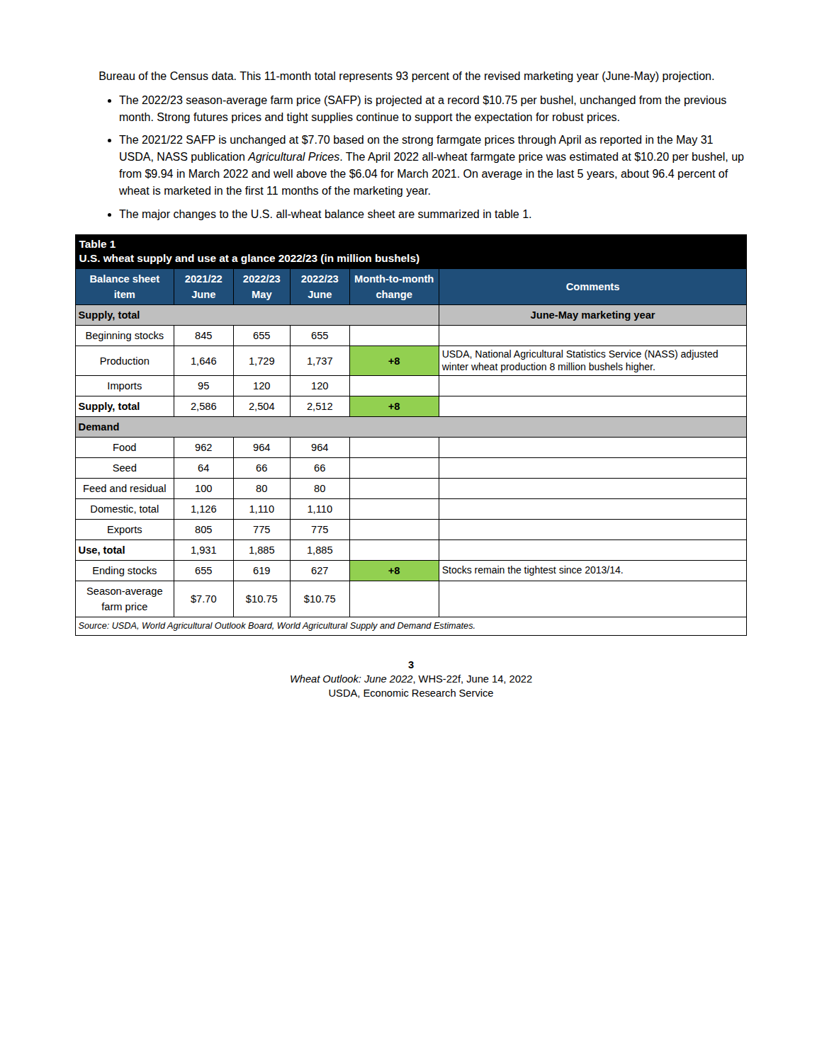Bureau of the Census data. This 11-month total represents 93 percent of the revised marketing year (June-May) projection.
The 2022/23 season-average farm price (SAFP) is projected at a record $10.75 per bushel, unchanged from the previous month. Strong futures prices and tight supplies continue to support the expectation for robust prices.
The 2021/22 SAFP is unchanged at $7.70 based on the strong farmgate prices through April as reported in the May 31 USDA, NASS publication Agricultural Prices. The April 2022 all-wheat farmgate price was estimated at $10.20 per bushel, up from $9.94 in March 2022 and well above the $6.04 for March 2021. On average in the last 5 years, about 96.4 percent of wheat is marketed in the first 11 months of the marketing year.
The major changes to the U.S. all-wheat balance sheet are summarized in table 1.
Table 1 U.S. wheat supply and use at a glance 2022/23 (in million bushels)
| Balance sheet item | 2021/22 June | 2022/23 May | 2022/23 June | Month-to-month change | Comments |
| --- | --- | --- | --- | --- | --- |
| Supply, total | June-May marketing year |
| Beginning stocks | 845 | 655 | 655 | | |
| Production | 1,646 | 1,729 | 1,737 | +8 | USDA, National Agricultural Statistics Service (NASS) adjusted winter wheat production 8 million bushels higher. |
| Imports | 95 | 120 | 120 | | |
| Supply, total | 2,586 | 2,504 | 2,512 | +8 | |
| Demand |
| Food | 962 | 964 | 964 | | |
| Seed | 64 | 66 | 66 | | |
| Feed and residual | 100 | 80 | 80 | | |
| Domestic, total | 1,126 | 1,110 | 1,110 | | |
| Exports | 805 | 775 | 775 | | |
| Use, total | 1,931 | 1,885 | 1,885 | | |
| Ending stocks | 655 | 619 | 627 | +8 | Stocks remain the tightest since 2013/14. |
| Season-average farm price | $7.70 | $10.75 | $10.75 | | |
| Source: USDA, World Agricultural Outlook Board, World Agricultural Supply and Demand Estimates. |
3
Wheat Outlook: June 2022, WHS-22f, June 14, 2022
USDA, Economic Research Service